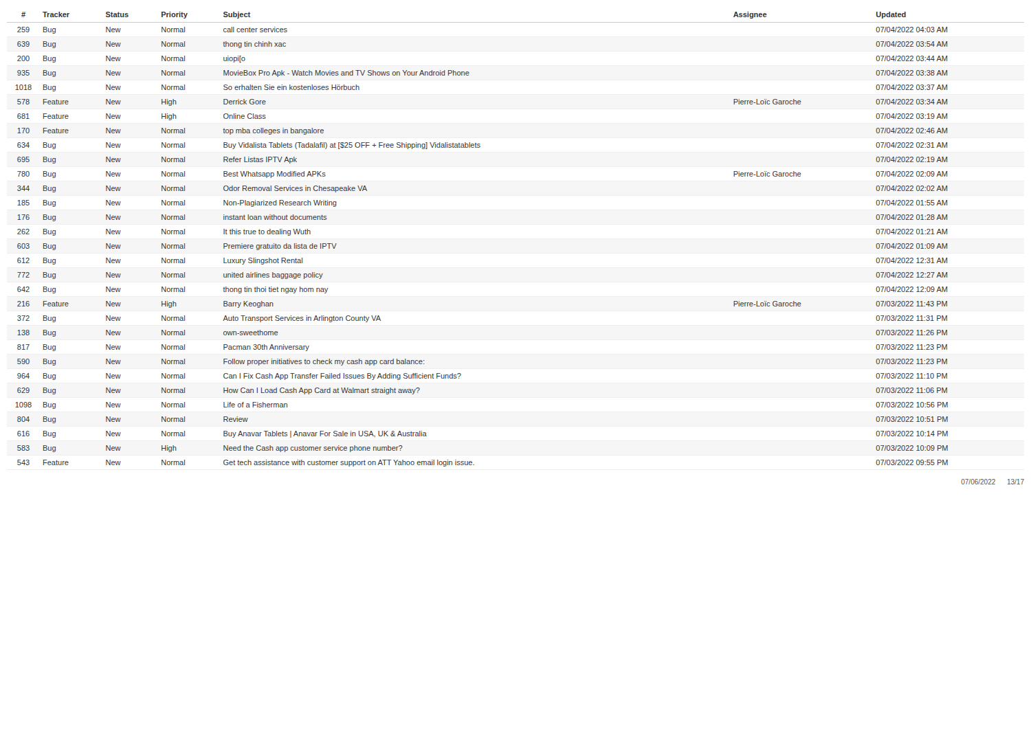| # | Tracker | Status | Priority | Subject | Assignee | Updated |
| --- | --- | --- | --- | --- | --- | --- |
| 259 | Bug | New | Normal | call center services | | 07/04/2022 04:03 AM |
| 639 | Bug | New | Normal | thong tin chinh xac | | 07/04/2022 03:54 AM |
| 200 | Bug | New | Normal | uiopi[o | | 07/04/2022 03:44 AM |
| 935 | Bug | New | Normal | MovieBox Pro Apk - Watch Movies and TV Shows on Your Android Phone | | 07/04/2022 03:38 AM |
| 1018 | Bug | New | Normal | So erhalten Sie ein kostenloses Hörbuch | | 07/04/2022 03:37 AM |
| 578 | Feature | New | High | Derrick Gore | Pierre-Loïc Garoche | 07/04/2022 03:34 AM |
| 681 | Feature | New | High | Online Class | | 07/04/2022 03:19 AM |
| 170 | Feature | New | Normal | top mba colleges in bangalore | | 07/04/2022 02:46 AM |
| 634 | Bug | New | Normal | Buy Vidalista Tablets (Tadalafil) at [$25 OFF + Free Shipping] Vidalistatablets | | 07/04/2022 02:31 AM |
| 695 | Bug | New | Normal | Refer Listas IPTV Apk | | 07/04/2022 02:19 AM |
| 780 | Bug | New | Normal | Best Whatsapp Modified APKs | Pierre-Loïc Garoche | 07/04/2022 02:09 AM |
| 344 | Bug | New | Normal | Odor Removal Services in Chesapeake VA | | 07/04/2022 02:02 AM |
| 185 | Bug | New | Normal | Non-Plagiarized Research Writing | | 07/04/2022 01:55 AM |
| 176 | Bug | New | Normal | instant loan without documents | | 07/04/2022 01:28 AM |
| 262 | Bug | New | Normal | It this true to dealing Wuth | | 07/04/2022 01:21 AM |
| 603 | Bug | New | Normal | Premiere gratuito da lista de IPTV | | 07/04/2022 01:09 AM |
| 612 | Bug | New | Normal | Luxury Slingshot Rental | | 07/04/2022 12:31 AM |
| 772 | Bug | New | Normal | united airlines baggage policy | | 07/04/2022 12:27 AM |
| 642 | Bug | New | Normal | thong tin thoi tiet ngay hom nay | | 07/04/2022 12:09 AM |
| 216 | Feature | New | High | Barry Keoghan | Pierre-Loïc Garoche | 07/03/2022 11:43 PM |
| 372 | Bug | New | Normal | Auto Transport Services in Arlington County VA | | 07/03/2022 11:31 PM |
| 138 | Bug | New | Normal | own-sweethome | | 07/03/2022 11:26 PM |
| 817 | Bug | New | Normal | Pacman 30th Anniversary | | 07/03/2022 11:23 PM |
| 590 | Bug | New | Normal | Follow proper initiatives to check my cash app card balance: | | 07/03/2022 11:23 PM |
| 964 | Bug | New | Normal | Can I Fix Cash App Transfer Failed Issues By Adding Sufficient Funds? | | 07/03/2022 11:10 PM |
| 629 | Bug | New | Normal | How Can I Load Cash App Card at Walmart straight away? | | 07/03/2022 11:06 PM |
| 1098 | Bug | New | Normal | Life of a Fisherman | | 07/03/2022 10:56 PM |
| 804 | Bug | New | Normal | Review | | 07/03/2022 10:51 PM |
| 616 | Bug | New | Normal | Buy Anavar Tablets / Anavar For Sale in USA, UK & Australia | | 07/03/2022 10:14 PM |
| 583 | Bug | New | High | Need the Cash app customer service phone number? | | 07/03/2022 10:09 PM |
| 543 | Feature | New | Normal | Get tech assistance with customer support on ATT Yahoo email login issue. | | 07/03/2022 09:55 PM |
07/06/2022 13/17